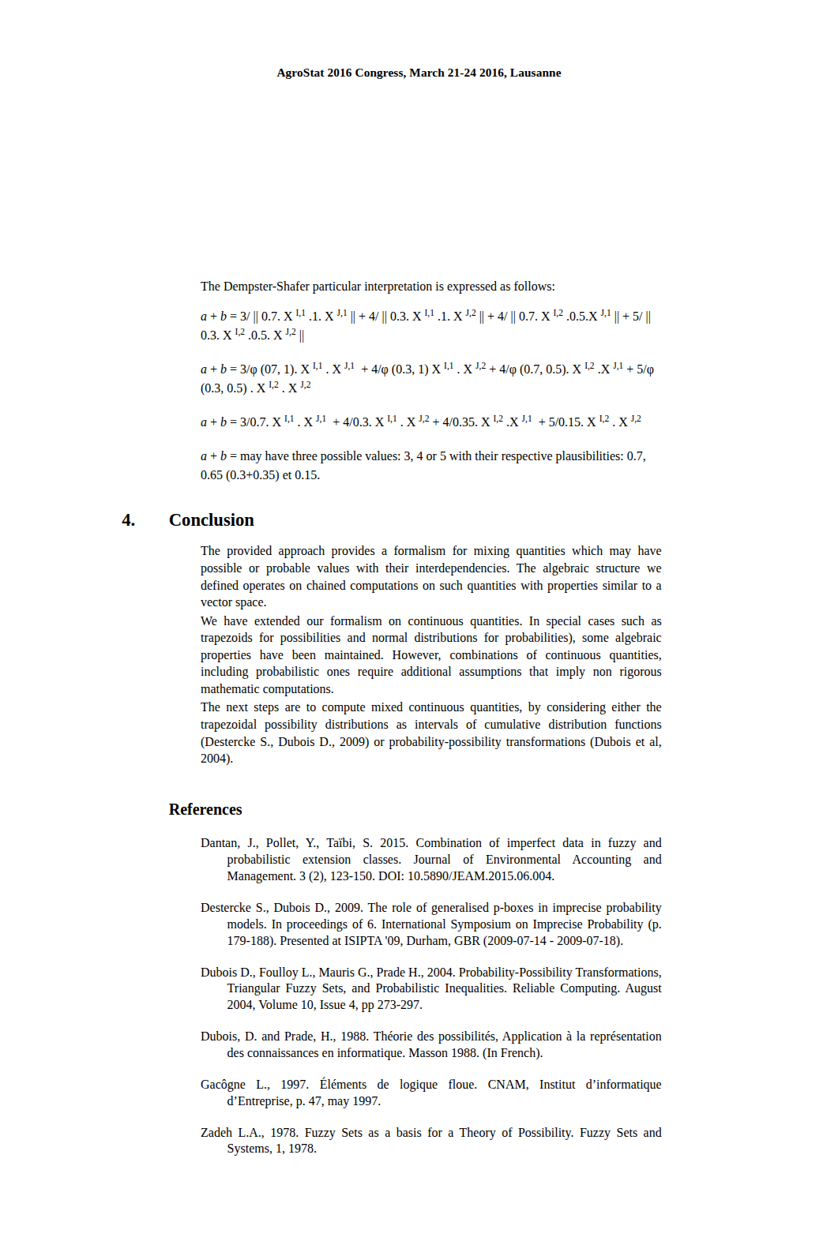AgroStat 2016 Congress, March 21-24 2016, Lausanne
The Dempster-Shafer particular interpretation is expressed as follows:
a + b = 3/ || 0.7. X I,1 .1. X J,1 || + 4/ || 0.3. X I,1 .1. X J,2 || + 4/ || 0.7. X I,2 .0.5.X J,1 || + 5/ || 0.3. X I,2 .0.5. X J,2 ||
a + b = 3/φ (07, 1). X I,1 . X J,1 + 4/φ (0.3, 1) X I,1 . X J,2 + 4/φ (0.7, 0.5). X I,2 .X J,1 + 5/φ (0.3, 0.5) . X I,2 . X J,2
a + b = 3/0.7. X I,1 . X J,1 + 4/0.3. X I,1 . X J,2 + 4/0.35. X I,2 .X J,1 + 5/0.15. X I,2 . X J,2
a + b = may have three possible values: 3, 4 or 5 with their respective plausibilities: 0.7, 0.65 (0.3+0.35) et 0.15.
4. Conclusion
The provided approach provides a formalism for mixing quantities which may have possible or probable values with their interdependencies. The algebraic structure we defined operates on chained computations on such quantities with properties similar to a vector space.
We have extended our formalism on continuous quantities. In special cases such as trapezoids for possibilities and normal distributions for probabilities), some algebraic properties have been maintained. However, combinations of continuous quantities, including probabilistic ones require additional assumptions that imply non rigorous mathematic computations.
The next steps are to compute mixed continuous quantities, by considering either the trapezoidal possibility distributions as intervals of cumulative distribution functions (Destercke S., Dubois D., 2009) or probability-possibility transformations (Dubois et al, 2004).
References
Dantan, J., Pollet, Y., Taïbi, S. 2015. Combination of imperfect data in fuzzy and probabilistic extension classes. Journal of Environmental Accounting and Management. 3 (2), 123-150. DOI: 10.5890/JEAM.2015.06.004.
Destercke S., Dubois D., 2009. The role of generalised p-boxes in imprecise probability models. In proceedings of 6. International Symposium on Imprecise Probability (p. 179-188). Presented at ISIPTA '09, Durham, GBR (2009-07-14 - 2009-07-18).
Dubois D., Foulloy L., Mauris G., Prade H., 2004. Probability-Possibility Transformations, Triangular Fuzzy Sets, and Probabilistic Inequalities. Reliable Computing. August 2004, Volume 10, Issue 4, pp 273-297.
Dubois, D. and Prade, H., 1988. Théorie des possibilités, Application à la représentation des connaissances en informatique. Masson 1988. (In French).
Gacôgne L., 1997. Éléments de logique floue. CNAM, Institut d’informatique d’Entreprise, p. 47, may 1997.
Zadeh L.A., 1978. Fuzzy Sets as a basis for a Theory of Possibility. Fuzzy Sets and Systems, 1, 1978.